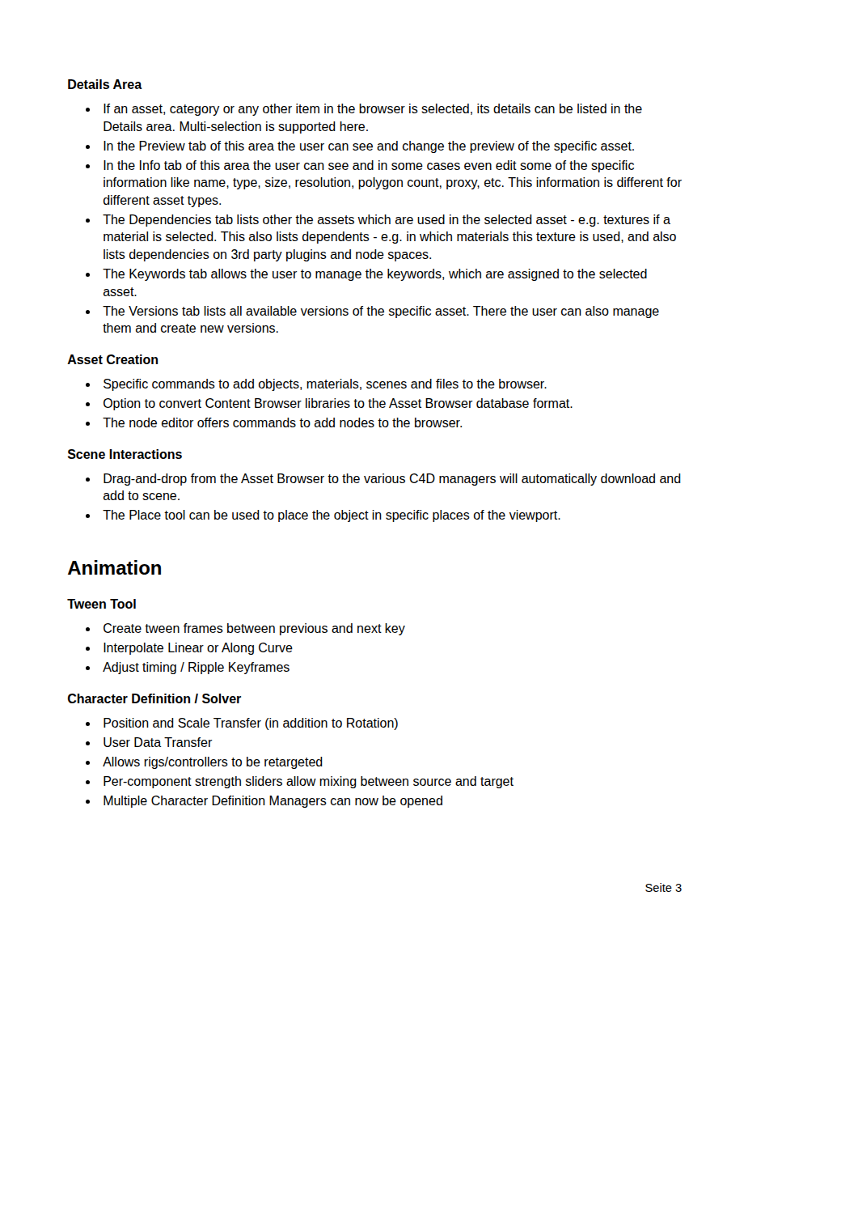Details Area
If an asset, category or any other item in the browser is selected, its details can be listed in the Details area. Multi-selection is supported here.
In the Preview tab of this area the user can see and change the preview of the specific asset.
In the Info tab of this area the user can see and in some cases even edit some of the specific information like name, type, size, resolution, polygon count, proxy, etc. This information is different for different asset types.
The Dependencies tab lists other the assets which are used in the selected asset - e.g. textures if a material is selected. This also lists dependents - e.g. in which materials this texture is used, and also lists dependencies on 3rd party plugins and node spaces.
The Keywords tab allows the user to manage the keywords, which are assigned to the selected asset.
The Versions tab lists all available versions of the specific asset. There the user can also manage them and create new versions.
Asset Creation
Specific commands to add objects, materials, scenes and files to the browser.
Option to convert Content Browser libraries to the Asset Browser database format.
The node editor offers commands to add nodes to the browser.
Scene Interactions
Drag-and-drop from the Asset Browser to the various C4D managers will automatically download and add to scene.
The Place tool can be used to place the object in specific places of the viewport.
Animation
Tween Tool
Create tween frames between previous and next key
Interpolate Linear or Along Curve
Adjust timing / Ripple Keyframes
Character Definition / Solver
Position and Scale Transfer (in addition to Rotation)
User Data Transfer
Allows rigs/controllers to be retargeted
Per-component strength sliders allow mixing between source and target
Multiple Character Definition Managers can now be opened
Seite 3